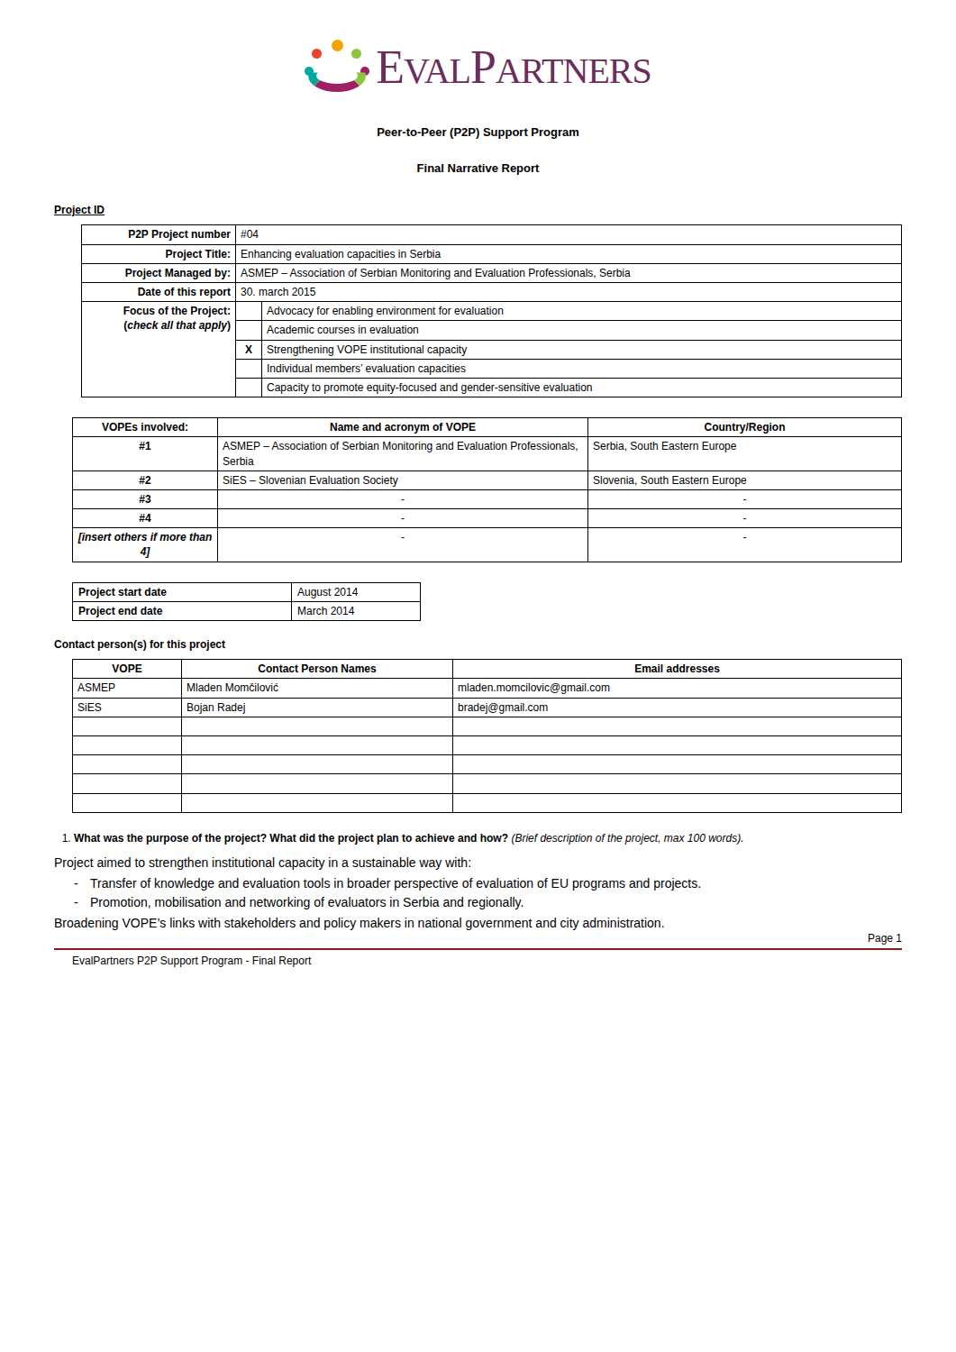EVALPARTNERS
Peer-to-Peer (P2P) Support Program
Final Narrative Report
Project ID
| P2P Project number | #04 |
| Project Title: | Enhancing evaluation capacities in Serbia |
| Project Managed by: | ASMEP – Association of Serbian Monitoring and Evaluation Professionals, Serbia |
| Date of this report | 30. march 2015 |
| Focus of the Project: ( check all that apply ) | | Advocacy for enabling environment for evaluation |
| | Academic courses in evaluation |
| X | Strengthening VOPE institutional capacity |
| | Individual members’ evaluation capacities |
| | Capacity to promote equity-focused and gender-sensitive evaluation |
| VOPEs involved: | Name and acronym of VOPE | Country/Region |
| --- | --- | --- |
| #1 | ASMEP – Association of Serbian Monitoring and Evaluation Professionals, Serbia | Serbia, South Eastern Europe |
| #2 | SiES – Slovenian Evaluation Society | Slovenia, South Eastern Europe |
| #3 | - | - |
| #4 | - | - |
| [insert others if more than 4] | - | - |
| Project start date | August 2014 |
| Project end date | March 2014 |
Contact person(s) for this project
| VOPE | Contact Person Names | Email addresses |
| --- | --- | --- |
| ASMEP | Mladen Momčilović | mladen.momcilovic@gmail.com |
| SiES | Bojan Radej | bradej@gmail.com |
What was the purpose of the project? What did the project plan to achieve and how? (Brief description of the project, max 100 words).
Project aimed to strengthen institutional capacity in a sustainable way with:
Transfer of knowledge and evaluation tools in broader perspective of evaluation of EU programs and projects.
Promotion, mobilisation and networking of evaluators in Serbia and regionally.
Broadening VOPE’s links with stakeholders and policy makers in national government and city administration.
Page 1
EvalPartners P2P Support Program - Final Report